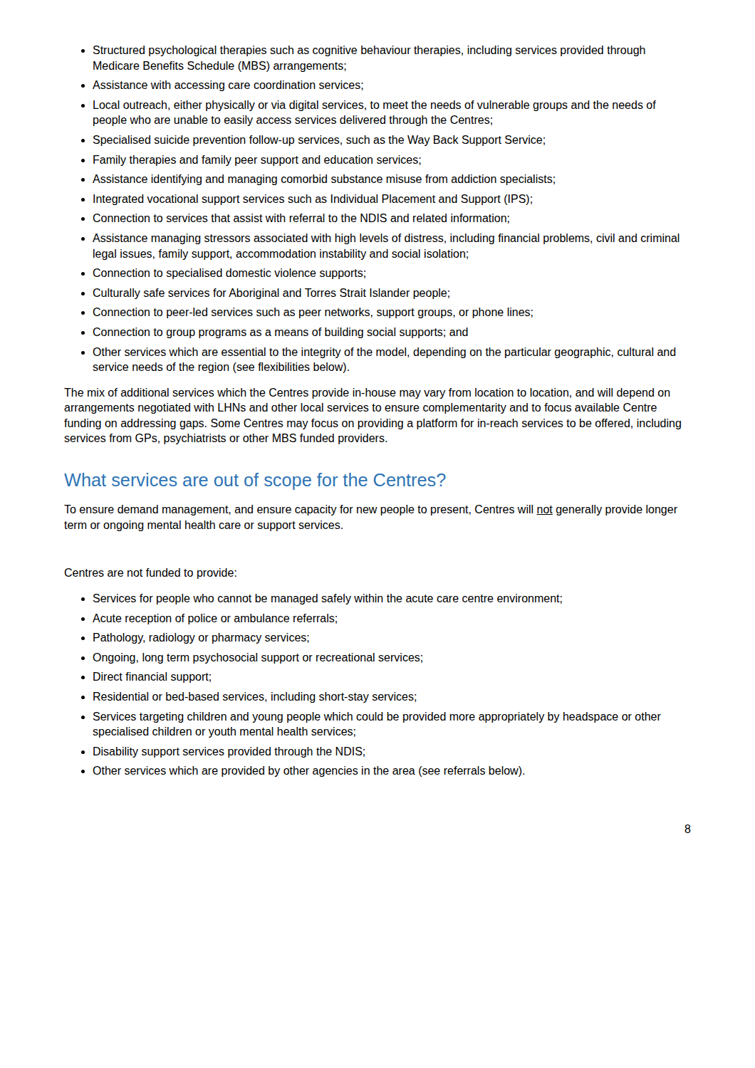Structured psychological therapies such as cognitive behaviour therapies, including services provided through Medicare Benefits Schedule (MBS) arrangements;
Assistance with accessing care coordination services;
Local outreach, either physically or via digital services, to meet the needs of vulnerable groups and the needs of people who are unable to easily access services delivered through the Centres;
Specialised suicide prevention follow-up services, such as the Way Back Support Service;
Family therapies and family peer support and education services;
Assistance identifying and managing comorbid substance misuse from addiction specialists;
Integrated vocational support services such as Individual Placement and Support (IPS);
Connection to services that assist with referral to the NDIS and related information;
Assistance managing stressors associated with high levels of distress, including financial problems, civil and criminal legal issues, family support, accommodation instability and social isolation;
Connection to specialised domestic violence supports;
Culturally safe services for Aboriginal and Torres Strait Islander people;
Connection to peer-led services such as peer networks, support groups, or phone lines;
Connection to group programs as a means of building social supports; and
Other services which are essential to the integrity of the model, depending on the particular geographic, cultural and service needs of the region (see flexibilities below).
The mix of additional services which the Centres provide in-house may vary from location to location, and will depend on arrangements negotiated with LHNs and other local services to ensure complementarity and to focus available Centre funding on addressing gaps. Some Centres may focus on providing a platform for in-reach services to be offered, including services from GPs, psychiatrists or other MBS funded providers.
What services are out of scope for the Centres?
To ensure demand management, and ensure capacity for new people to present, Centres will not generally provide longer term or ongoing mental health care or support services.
Centres are not funded to provide:
Services for people who cannot be managed safely within the acute care centre environment;
Acute reception of police or ambulance referrals;
Pathology, radiology or pharmacy services;
Ongoing, long term psychosocial support or recreational services;
Direct financial support;
Residential or bed-based services, including short-stay services;
Services targeting children and young people which could be provided more appropriately by headspace or other specialised children or youth mental health services;
Disability support services provided through the NDIS;
Other services which are provided by other agencies in the area (see referrals below).
8